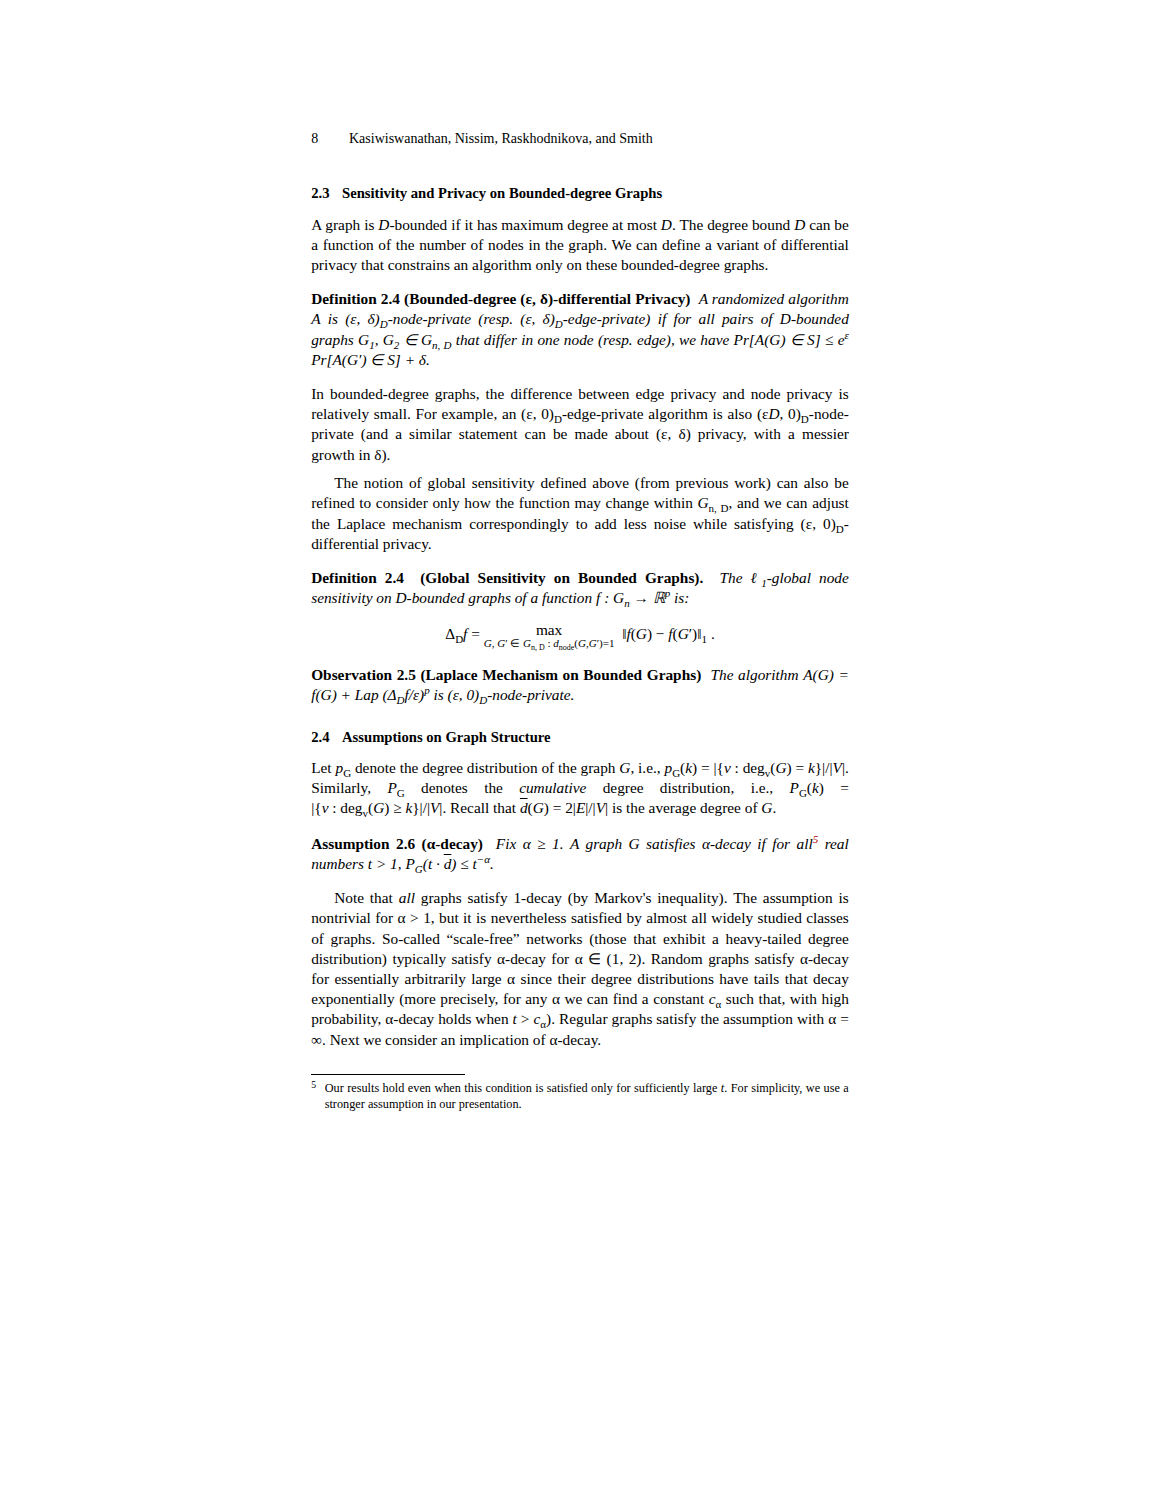8 Kasiwiswanathan, Nissim, Raskhodnikova, and Smith
2.3 Sensitivity and Privacy on Bounded-degree Graphs
A graph is D-bounded if it has maximum degree at most D. The degree bound D can be a function of the number of nodes in the graph. We can define a variant of differential privacy that constrains an algorithm only on these bounded-degree graphs.
Definition 2.4 (Bounded-degree (ε, δ)-differential Privacy) A randomized algorithm A is (ε, δ)D-node-private (resp. (ε, δ)D-edge-private) if for all pairs of D-bounded graphs G1, G2 ∈ Gn, D that differ in one node (resp. edge), we have Pr[A(G) ∈ S] ≤ eε Pr[A(G′) ∈ S] + δ.
In bounded-degree graphs, the difference between edge privacy and node privacy is relatively small. For example, an (ε, 0)D-edge-private algorithm is also (εD, 0)D-node-private (and a similar statement can be made about (ε, δ) privacy, with a messier growth in δ).
The notion of global sensitivity defined above (from previous work) can also be refined to consider only how the function may change within Gn, D, and we can adjust the Laplace mechanism correspondingly to add less noise while satisfying (ε, 0)D-differential privacy.
Definition 2.4 (Global Sensitivity on Bounded Graphs). The ℓ1-global node sensitivity on D-bounded graphs of a function f : Gn → ℝp is:
ΔDf = max G, G′ ∈ Gn, D : dnode(G,G′)=1 ‖f(G) − f(G′)‖1 .
Observation 2.5 (Laplace Mechanism on Bounded Graphs) The algorithm A(G) = f(G) + Lap (ΔDf/ε)p is (ε, 0)D-node-private.
2.4 Assumptions on Graph Structure
Let pG denote the degree distribution of the graph G, i.e., pG(k) = |{v : degv(G) = k}|/|V|. Similarly, PG denotes the cumulative degree distribution, i.e., PG(k) = |{v : degv(G) ≥ k}|/|V|. Recall that d(G) = 2|E|/|V| is the average degree of G.
Assumption 2.6 (α-decay) Fix α ≥ 1. A graph G satisfies α-decay if for all5 real numbers t > 1, PG(t · d) ≤ t−α.
Note that all graphs satisfy 1-decay (by Markov's inequality). The assumption is nontrivial for α > 1, but it is nevertheless satisfied by almost all widely studied classes of graphs. So-called “scale-free” networks (those that exhibit a heavy-tailed degree distribution) typically satisfy α-decay for α ∈ (1, 2). Random graphs satisfy α-decay for essentially arbitrarily large α since their degree distributions have tails that decay exponentially (more precisely, for any α we can find a constant cα such that, with high probability, α-decay holds when t > cα). Regular graphs satisfy the assumption with α = ∞. Next we consider an implication of α-decay.
5 Our results hold even when this condition is satisfied only for sufficiently large t. For simplicity, we use a stronger assumption in our presentation.